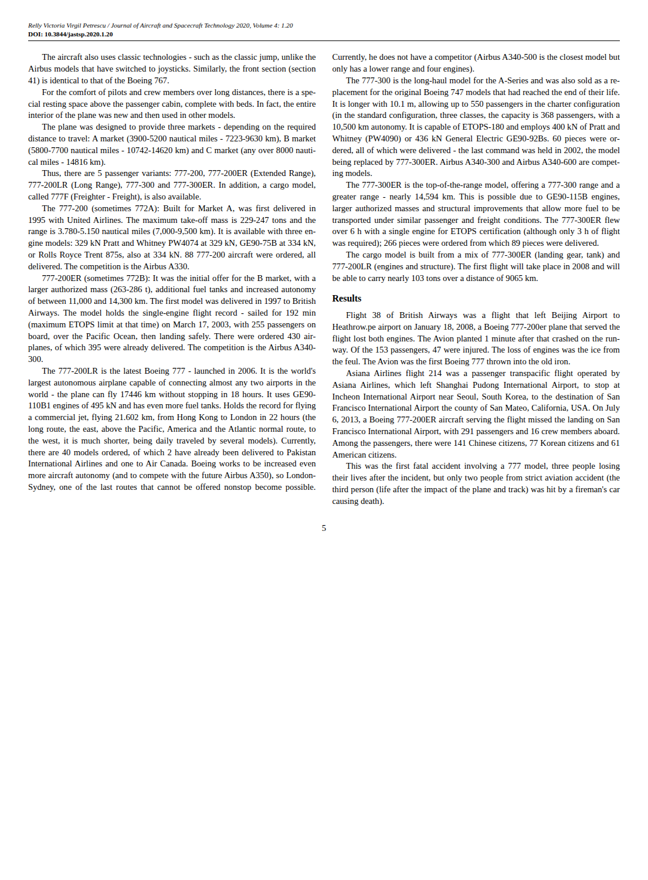Relly Victoria Virgil Petrescu / Journal of Aircraft and Spacecraft Technology 2020, Volume 4: 1.20
DOI: 10.3844/jastsp.2020.1.20
The aircraft also uses classic technologies - such as the classic jump, unlike the Airbus models that have switched to joysticks. Similarly, the front section (section 41) is identical to that of the Boeing 767.
For the comfort of pilots and crew members over long distances, there is a special resting space above the passenger cabin, complete with beds. In fact, the entire interior of the plane was new and then used in other models.
The plane was designed to provide three markets - depending on the required distance to travel: A market (3900-5200 nautical miles - 7223-9630 km), B market (5800-7700 nautical miles - 10742-14620 km) and C market (any over 8000 nautical miles - 14816 km).
Thus, there are 5 passenger variants: 777-200, 777-200ER (Extended Range), 777-200LR (Long Range), 777-300 and 777-300ER. In addition, a cargo model, called 777F (Freighter - Freight), is also available.
The 777-200 (sometimes 772A): Built for Market A, was first delivered in 1995 with United Airlines. The maximum take-off mass is 229-247 tons and the range is 3.780-5.150 nautical miles (7,000-9,500 km). It is available with three engine models: 329 kN Pratt and Whitney PW4074 at 329 kN, GE90-75B at 334 kN, or Rolls Royce Trent 875s, also at 334 kN. 88 777-200 aircraft were ordered, all delivered. The competition is the Airbus A330.
777-200ER (sometimes 772B): It was the initial offer for the B market, with a larger authorized mass (263-286 t), additional fuel tanks and increased autonomy of between 11,000 and 14,300 km. The first model was delivered in 1997 to British Airways. The model holds the single-engine flight record - sailed for 192 min (maximum ETOPS limit at that time) on March 17, 2003, with 255 passengers on board, over the Pacific Ocean, then landing safely. There were ordered 430 airplanes, of which 395 were already delivered. The competition is the Airbus A340-300.
The 777-200LR is the latest Boeing 777 - launched in 2006. It is the world's largest autonomous airplane capable of connecting almost any two airports in the world - the plane can fly 17446 km without stopping in 18 hours. It uses GE90-110B1 engines of 495 kN and has even more fuel tanks. Holds the record for flying a commercial jet, flying 21.602 km, from Hong Kong to London in 22 hours (the long route, the east, above the Pacific, America and the Atlantic normal route, to the west, it is much shorter, being daily traveled by several models). Currently, there are 40 models ordered, of which 2 have already been delivered to Pakistan International Airlines and one to Air Canada. Boeing works to be increased even more aircraft autonomy (and to compete with the future Airbus A350), so London-Sydney, one of the last routes that cannot be offered nonstop become possible. Currently, he does not have a competitor (Airbus A340-500 is the closest model but only has a lower range and four engines).
The 777-300 is the long-haul model for the A-Series and was also sold as a replacement for the original Boeing 747 models that had reached the end of their life. It is longer with 10.1 m, allowing up to 550 passengers in the charter configuration (in the standard configuration, three classes, the capacity is 368 passengers, with a 10,500 km autonomy. It is capable of ETOPS-180 and employs 400 kN of Pratt and Whitney (PW4090) or 436 kN General Electric GE90-92Bs. 60 pieces were ordered, all of which were delivered - the last command was held in 2002, the model being replaced by 777-300ER. Airbus A340-300 and Airbus A340-600 are competing models.
The 777-300ER is the top-of-the-range model, offering a 777-300 range and a greater range - nearly 14,594 km. This is possible due to GE90-115B engines, larger authorized masses and structural improvements that allow more fuel to be transported under similar passenger and freight conditions. The 777-300ER flew over 6 h with a single engine for ETOPS certification (although only 3 h of flight was required); 266 pieces were ordered from which 89 pieces were delivered.
The cargo model is built from a mix of 777-300ER (landing gear, tank) and 777-200LR (engines and structure). The first flight will take place in 2008 and will be able to carry nearly 103 tons over a distance of 9065 km.
Results
Flight 38 of British Airways was a flight that left Beijing Airport to Heathrow.pe airport on January 18, 2008, a Boeing 777-200er plane that served the flight lost both engines. The Avion planted 1 minute after that crashed on the runway. Of the 153 passengers, 47 were injured. The loss of engines was the ice from the feul. The Avion was the first Boeing 777 thrown into the old iron.
Asiana Airlines flight 214 was a passenger transpacific flight operated by Asiana Airlines, which left Shanghai Pudong International Airport, to stop at Incheon International Airport near Seoul, South Korea, to the destination of San Francisco International Airport the county of San Mateo, California, USA. On July 6, 2013, a Boeing 777-200ER aircraft serving the flight missed the landing on San Francisco International Airport, with 291 passengers and 16 crew members aboard. Among the passengers, there were 141 Chinese citizens, 77 Korean citizens and 61 American citizens.
This was the first fatal accident involving a 777 model, three people losing their lives after the incident, but only two people from strict aviation accident (the third person (life after the impact of the plane and track) was hit by a fireman's car causing death).
5